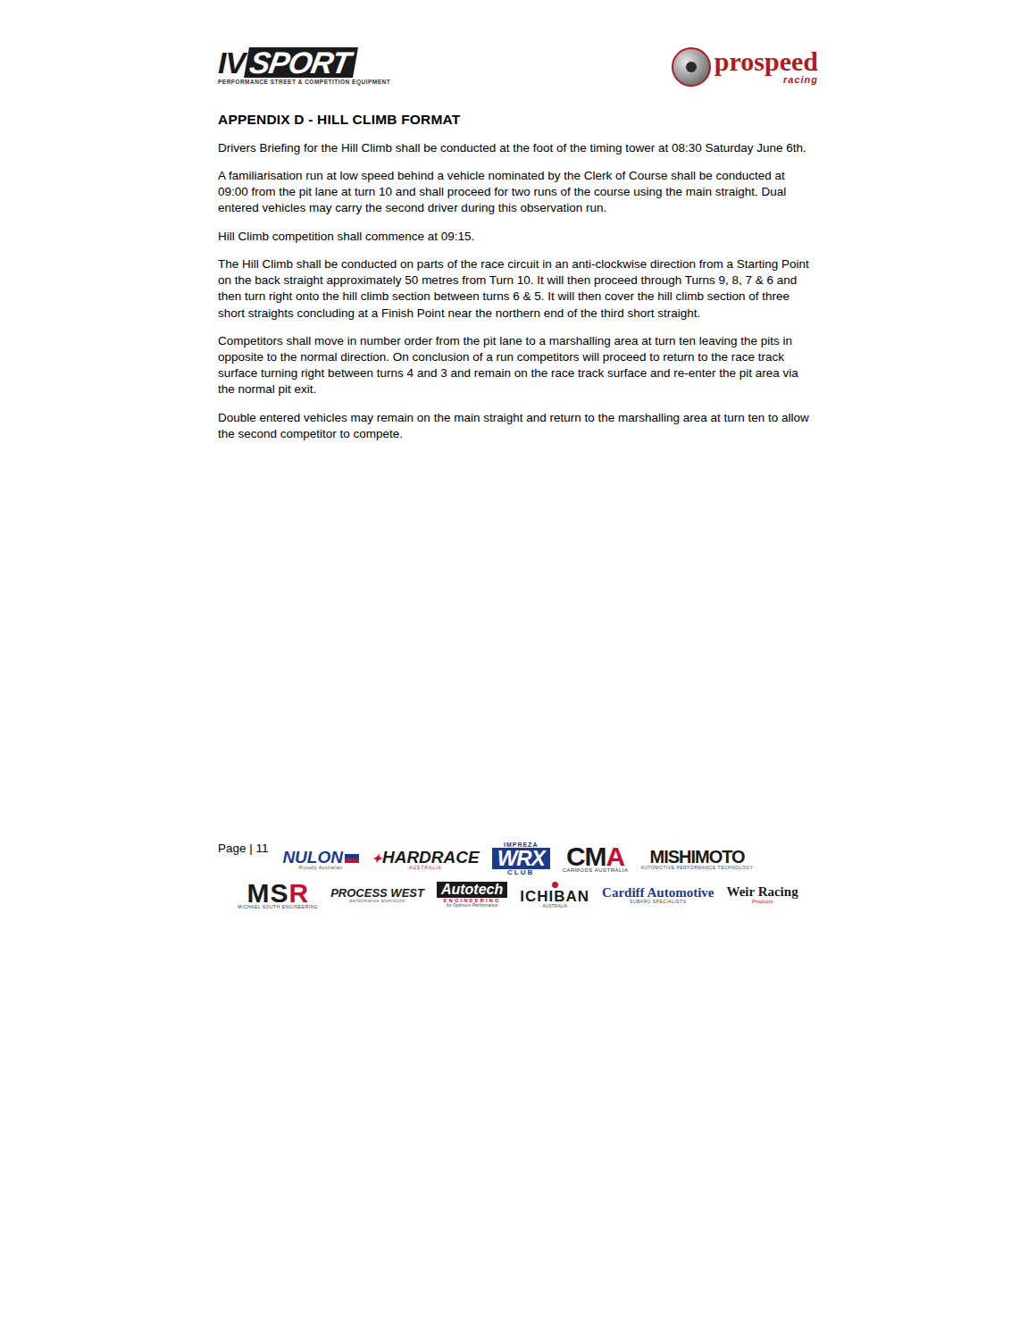IVSPORT
Performance Street & Competition Equipment
prospeed racing
APPENDIX D - HILL CLIMB FORMAT
Drivers Briefing for the Hill Climb shall be conducted at the foot of the timing tower at 08:30 Saturday June 6th.
A familiarisation run at low speed behind a vehicle nominated by the Clerk of Course shall be conducted at 09:00 from the pit lane at turn 10 and shall proceed for two runs of the course using the main straight. Dual entered vehicles may carry the second driver during this observation run.
Hill Climb competition shall commence at 09:15.
The Hill Climb shall be conducted on parts of the race circuit in an anti-clockwise direction from a Starting Point on the back straight approximately 50 metres from Turn 10. It will then proceed through Turns 9, 8, 7 & 6 and then turn right onto the hill climb section between turns 6 & 5. It will then cover the hill climb section of three short straights concluding at a Finish Point near the northern end of the third short straight.
Competitors shall move in number order from the pit lane to a marshalling area at turn ten leaving the pits in opposite to the normal direction. On conclusion of a run competitors will proceed to return to the race track surface turning right between turns 4 and 3 and remain on the race track surface and re-enter the pit area via the normal pit exit.
Double entered vehicles may remain on the main straight and return to the marshalling area at turn ten to allow the second competitor to compete.
Page | 11
NULON Proudly Australian
✦HARDRACEAUSTRALIA
IMPREZA WRX CLUB
CMA CARMODS AUSTRALIA
MISHIMOTO AUTOMOTIVE PERFORMANCE TECHNOLOGY
MSR MICHAEL SOUTH ENGINEERING
PROCESS WEST performance aluminium
Autotech ENGINEERING for Optimum Performance
ICHIBAN AUSTRALIA
Cardiff Automotive SUBARU SPECIALISTS
Weir Racing Products